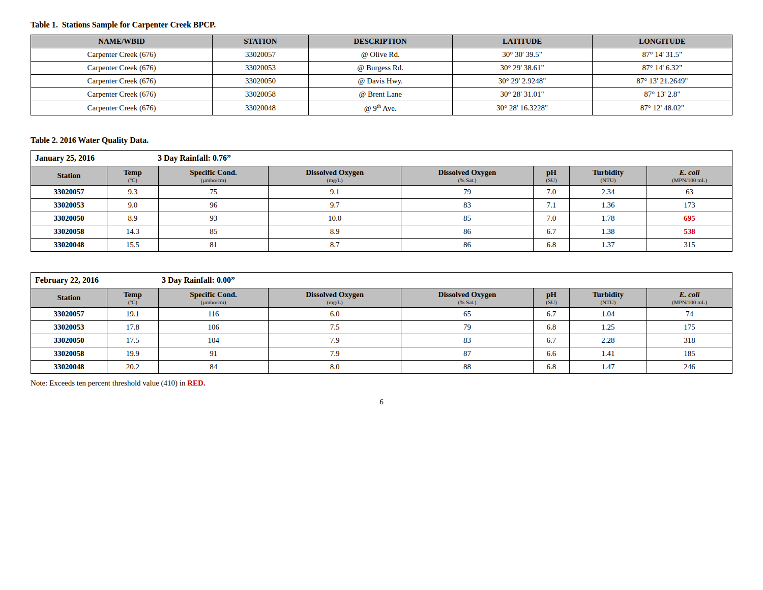Table 1. Stations Sample for Carpenter Creek BPCP.
| NAME/WBID | STATION | DESCRIPTION | LATITUDE | LONGITUDE |
| --- | --- | --- | --- | --- |
| Carpenter Creek (676) | 33020057 | @ Olive Rd. | 30° 30' 39.5" | 87° 14' 31.5" |
| Carpenter Creek (676) | 33020053 | @ Burgess Rd. | 30° 29' 38.61" | 87° 14' 6.32" |
| Carpenter Creek (676) | 33020050 | @ Davis Hwy. | 30° 29' 2.9248" | 87° 13' 21.2649" |
| Carpenter Creek (676) | 33020058 | @ Brent Lane | 30° 28' 31.01" | 87° 13' 2.8" |
| Carpenter Creek (676) | 33020048 | @ 9 th Ave. | 30° 28' 16.3228" | 87° 12' 48.02" |
Table 2. 2016 Water Quality Data.
| January 25, 2016 3 Day Rainfall: 0.76” |
| --- |
| Station | Temp (ºC) | Specific Cond. (µmho/cm) | Dissolved Oxygen (mg/L) | Dissolved Oxygen (% Sat.) | pH (SU) | Turbidity (NTU) | E. coli (MPN/100 mL) |
| 33020057 | 9.3 | 75 | 9.1 | 79 | 7.0 | 2.34 | 63 |
| 33020053 | 9.0 | 96 | 9.7 | 83 | 7.1 | 1.36 | 173 |
| 33020050 | 8.9 | 93 | 10.0 | 85 | 7.0 | 1.78 | 695 |
| 33020058 | 14.3 | 85 | 8.9 | 86 | 6.7 | 1.38 | 538 |
| 33020048 | 15.5 | 81 | 8.7 | 86 | 6.8 | 1.37 | 315 |
| February 22, 2016 3 Day Rainfall: 0.00” |
| --- |
| Station | Temp (ºC) | Specific Cond. (µmho/cm) | Dissolved Oxygen (mg/L) | Dissolved Oxygen (% Sat.) | pH (SU) | Turbidity (NTU) | E. coli (MPN/100 mL) |
| 33020057 | 19.1 | 116 | 6.0 | 65 | 6.7 | 1.04 | 74 |
| 33020053 | 17.8 | 106 | 7.5 | 79 | 6.8 | 1.25 | 175 |
| 33020050 | 17.5 | 104 | 7.9 | 83 | 6.7 | 2.28 | 318 |
| 33020058 | 19.9 | 91 | 7.9 | 87 | 6.6 | 1.41 | 185 |
| 33020048 | 20.2 | 84 | 8.0 | 88 | 6.8 | 1.47 | 246 |
Note: Exceeds ten percent threshold value (410) in RED.
6